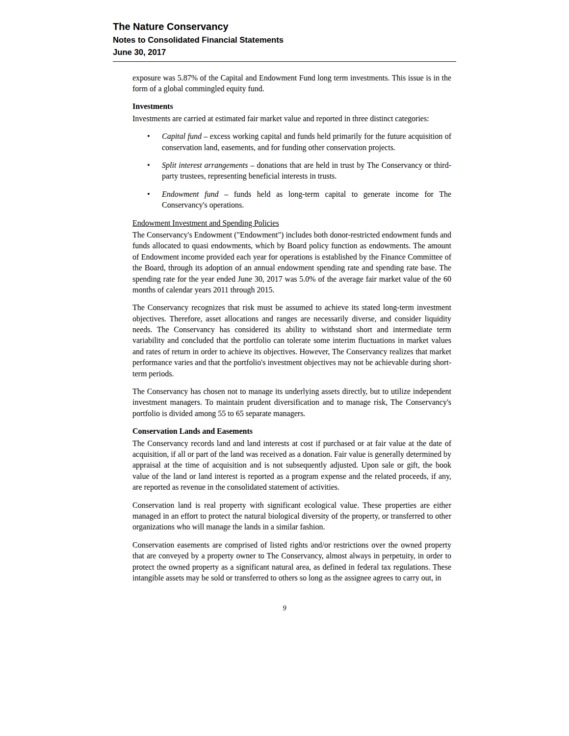The Nature Conservancy
Notes to Consolidated Financial Statements
June 30, 2017
exposure was 5.87% of the Capital and Endowment Fund long term investments. This issue is in the form of a global commingled equity fund.
Investments
Investments are carried at estimated fair market value and reported in three distinct categories:
Capital fund – excess working capital and funds held primarily for the future acquisition of conservation land, easements, and for funding other conservation projects.
Split interest arrangements – donations that are held in trust by The Conservancy or third-party trustees, representing beneficial interests in trusts.
Endowment fund – funds held as long-term capital to generate income for The Conservancy's operations.
Endowment Investment and Spending Policies
The Conservancy's Endowment ("Endowment") includes both donor-restricted endowment funds and funds allocated to quasi endowments, which by Board policy function as endowments. The amount of Endowment income provided each year for operations is established by the Finance Committee of the Board, through its adoption of an annual endowment spending rate and spending rate base. The spending rate for the year ended June 30, 2017 was 5.0% of the average fair market value of the 60 months of calendar years 2011 through 2015.
The Conservancy recognizes that risk must be assumed to achieve its stated long-term investment objectives. Therefore, asset allocations and ranges are necessarily diverse, and consider liquidity needs. The Conservancy has considered its ability to withstand short and intermediate term variability and concluded that the portfolio can tolerate some interim fluctuations in market values and rates of return in order to achieve its objectives. However, The Conservancy realizes that market performance varies and that the portfolio's investment objectives may not be achievable during short-term periods.
The Conservancy has chosen not to manage its underlying assets directly, but to utilize independent investment managers. To maintain prudent diversification and to manage risk, The Conservancy's portfolio is divided among 55 to 65 separate managers.
Conservation Lands and Easements
The Conservancy records land and land interests at cost if purchased or at fair value at the date of acquisition, if all or part of the land was received as a donation. Fair value is generally determined by appraisal at the time of acquisition and is not subsequently adjusted. Upon sale or gift, the book value of the land or land interest is reported as a program expense and the related proceeds, if any, are reported as revenue in the consolidated statement of activities.
Conservation land is real property with significant ecological value. These properties are either managed in an effort to protect the natural biological diversity of the property, or transferred to other organizations who will manage the lands in a similar fashion.
Conservation easements are comprised of listed rights and/or restrictions over the owned property that are conveyed by a property owner to The Conservancy, almost always in perpetuity, in order to protect the owned property as a significant natural area, as defined in federal tax regulations. These intangible assets may be sold or transferred to others so long as the assignee agrees to carry out, in
9